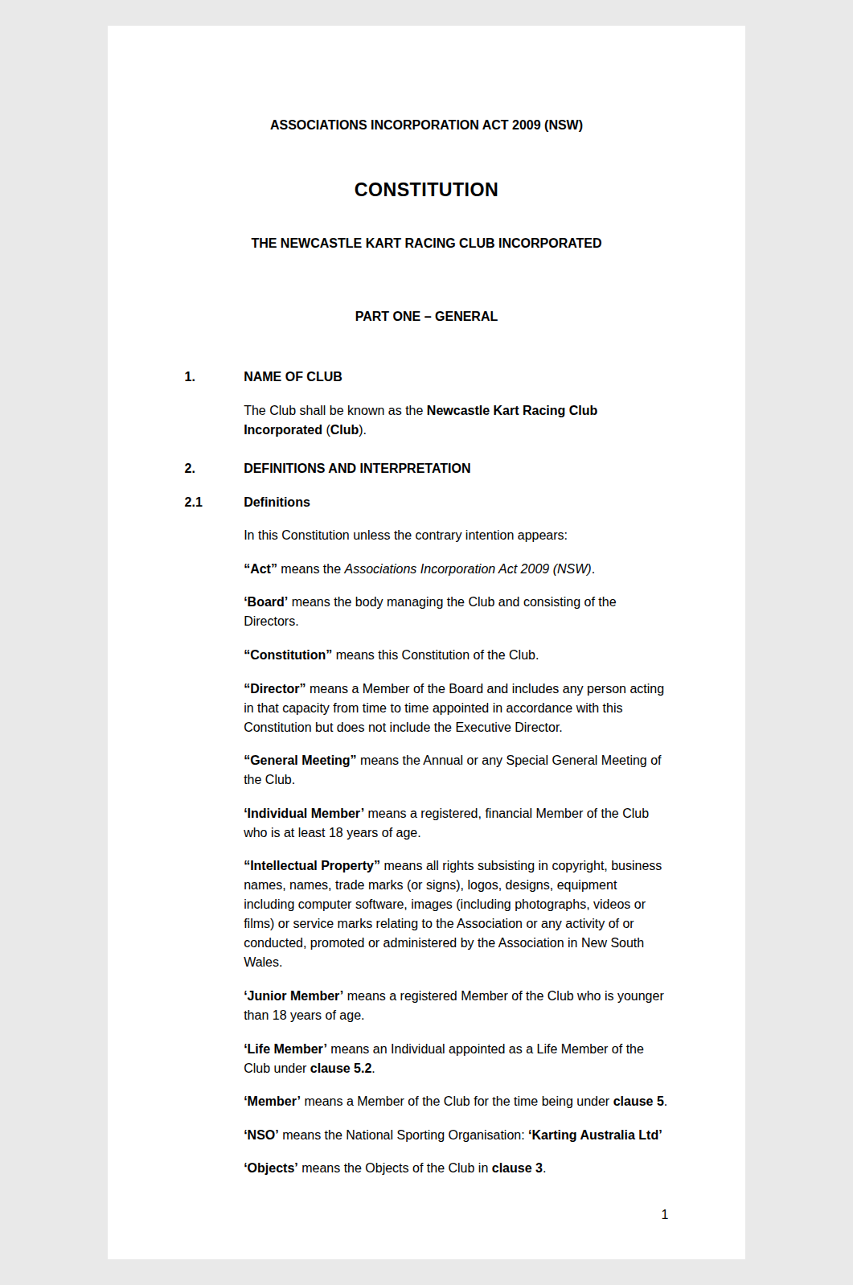ASSOCIATIONS INCORPORATION ACT 2009 (NSW)
CONSTITUTION
THE NEWCASTLE KART RACING CLUB INCORPORATED
PART ONE – GENERAL
1. NAME OF CLUB
The Club shall be known as the Newcastle Kart Racing Club Incorporated (Club).
2. DEFINITIONS AND INTERPRETATION
2.1 Definitions
In this Constitution unless the contrary intention appears:
“Act” means the Associations Incorporation Act 2009 (NSW).
‘Board’ means the body managing the Club and consisting of the Directors.
“Constitution” means this Constitution of the Club.
“Director” means a Member of the Board and includes any person acting in that capacity from time to time appointed in accordance with this Constitution but does not include the Executive Director.
“General Meeting” means the Annual or any Special General Meeting of the Club.
‘Individual Member’ means a registered, financial Member of the Club who is at least 18 years of age.
“Intellectual Property” means all rights subsisting in copyright, business names, names, trade marks (or signs), logos, designs, equipment including computer software, images (including photographs, videos or films) or service marks relating to the Association or any activity of or conducted, promoted or administered by the Association in New South Wales.
‘Junior Member’ means a registered Member of the Club who is younger than 18 years of age.
‘Life Member’ means an Individual appointed as a Life Member of the Club under clause 5.2.
‘Member’ means a Member of the Club for the time being under clause 5.
‘NSO’ means the National Sporting Organisation: ‘Karting Australia Ltd’
‘Objects’ means the Objects of the Club in clause 3.
1